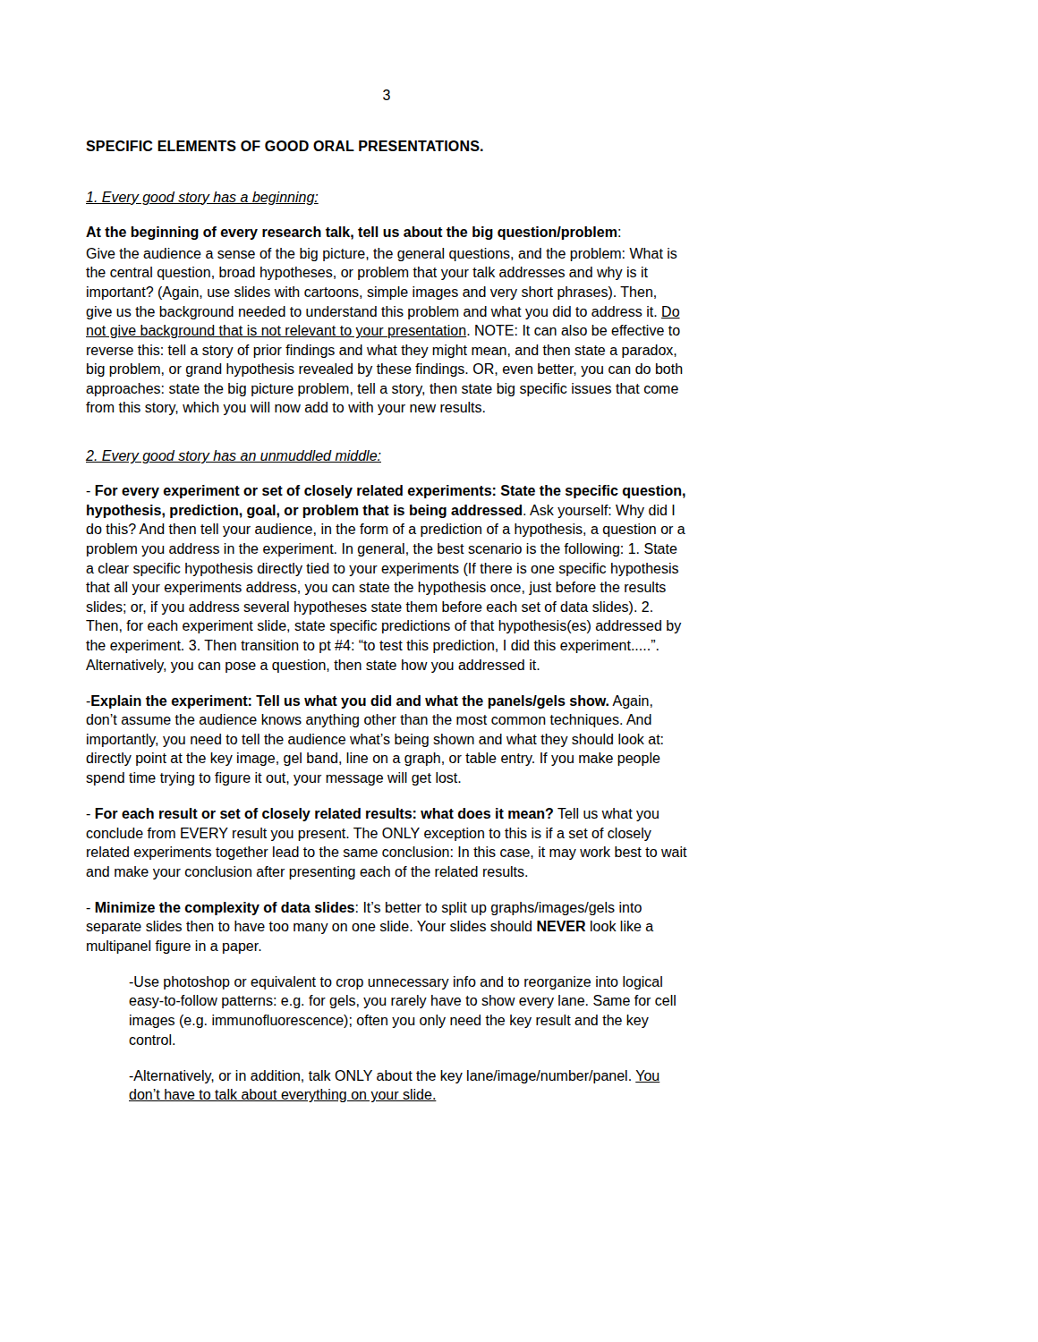3
SPECIFIC ELEMENTS OF GOOD ORAL PRESENTATIONS.
1. Every good story has a beginning:
At the beginning of every research talk, tell us about the big question/problem:
Give the audience a sense of the big picture, the general questions, and the problem: What is the central question, broad hypotheses, or problem that your talk addresses and why is it important? (Again, use slides with cartoons, simple images and very short phrases). Then, give us the background needed to understand this problem and what you did to address it. Do not give background that is not relevant to your presentation. NOTE: It can also be effective to reverse this: tell a story of prior findings and what they might mean, and then state a paradox, big problem, or grand hypothesis revealed by these findings. OR, even better, you can do both approaches: state the big picture problem, tell a story, then state big specific issues that come from this story, which you will now add to with your new results.
2. Every good story has an unmuddled middle:
- For every experiment or set of closely related experiments: State the specific question, hypothesis, prediction, goal, or problem that is being addressed. Ask yourself: Why did I do this? And then tell your audience, in the form of a prediction of a hypothesis, a question or a problem you address in the experiment. In general, the best scenario is the following: 1. State a clear specific hypothesis directly tied to your experiments (If there is one specific hypothesis that all your experiments address, you can state the hypothesis once, just before the results slides; or, if you address several hypotheses state them before each set of data slides). 2. Then, for each experiment slide, state specific predictions of that hypothesis(es) addressed by the experiment. 3. Then transition to pt #4: “to test this prediction, I did this experiment.....”. Alternatively, you can pose a question, then state how you addressed it.
-Explain the experiment: Tell us what you did and what the panels/gels show. Again, don’t assume the audience knows anything other than the most common techniques. And importantly, you need to tell the audience what’s being shown and what they should look at: directly point at the key image, gel band, line on a graph, or table entry. If you make people spend time trying to figure it out, your message will get lost.
- For each result or set of closely related results: what does it mean? Tell us what you conclude from EVERY result you present. The ONLY exception to this is if a set of closely related experiments together lead to the same conclusion: In this case, it may work best to wait and make your conclusion after presenting each of the related results.
- Minimize the complexity of data slides: It’s better to split up graphs/images/gels into separate slides then to have too many on one slide. Your slides should NEVER look like a multipanel figure in a paper.
-Use photoshop or equivalent to crop unnecessary info and to reorganize into logical easy-to-follow patterns: e.g. for gels, you rarely have to show every lane. Same for cell images (e.g. immunofluorescence); often you only need the key result and the key control.
-Alternatively, or in addition, talk ONLY about the key lane/image/number/panel. You don’t have to talk about everything on your slide.